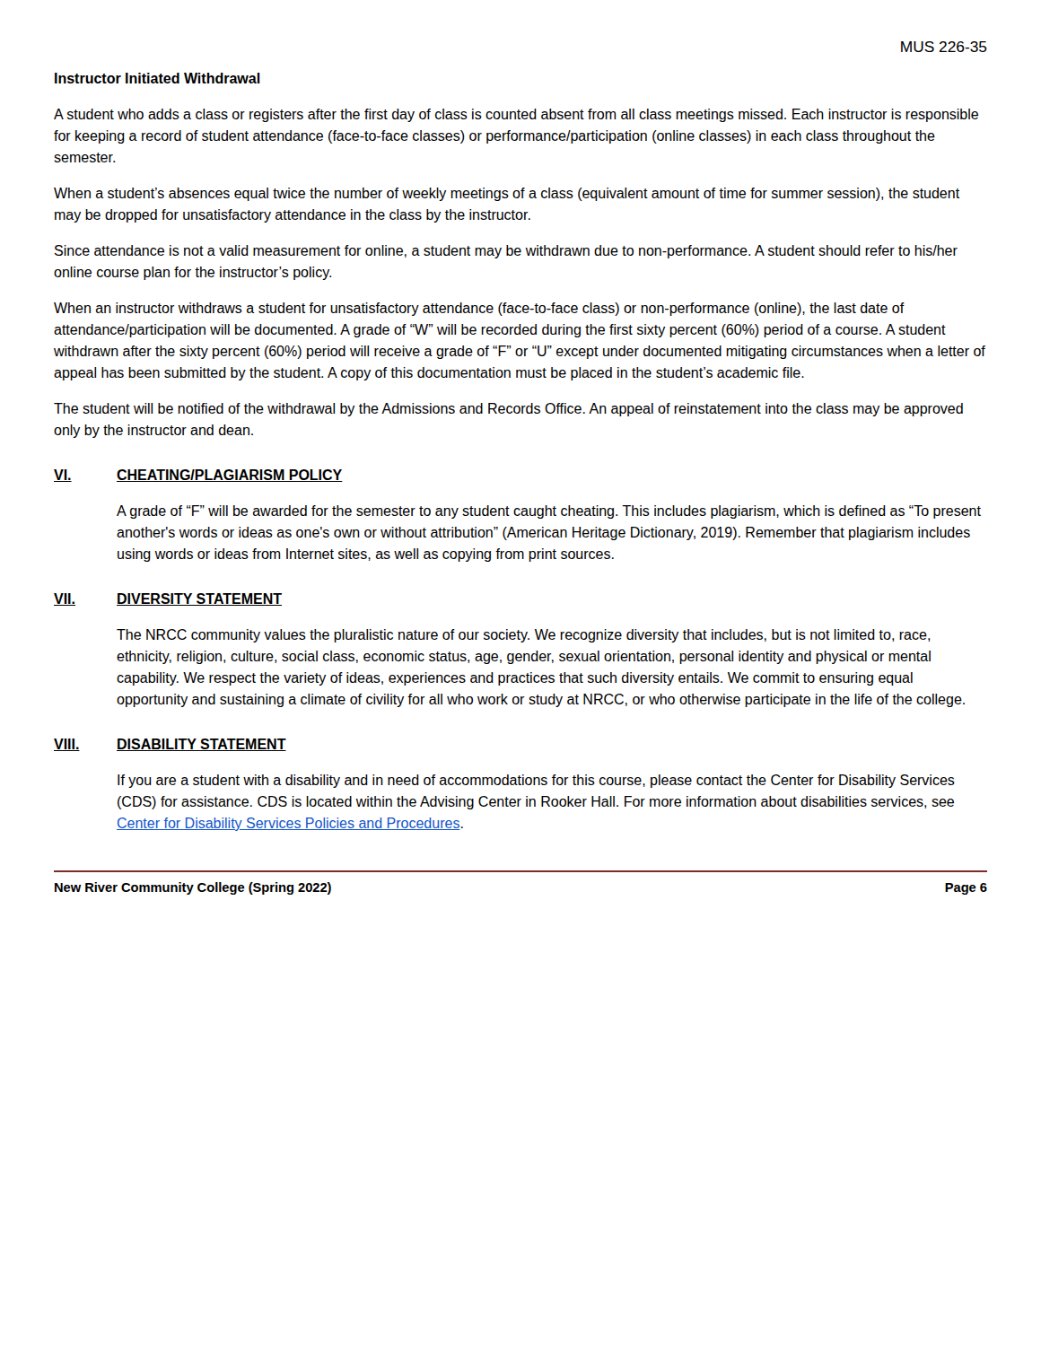MUS 226-35
Instructor Initiated Withdrawal
A student who adds a class or registers after the first day of class is counted absent from all class meetings missed. Each instructor is responsible for keeping a record of student attendance (face-to-face classes) or performance/participation (online classes) in each class throughout the semester.
When a student’s absences equal twice the number of weekly meetings of a class (equivalent amount of time for summer session), the student may be dropped for unsatisfactory attendance in the class by the instructor.
Since attendance is not a valid measurement for online, a student may be withdrawn due to non-performance. A student should refer to his/her online course plan for the instructor’s policy.
When an instructor withdraws a student for unsatisfactory attendance (face-to-face class) or non-performance (online), the last date of attendance/participation will be documented. A grade of “W” will be recorded during the first sixty percent (60%) period of a course. A student withdrawn after the sixty percent (60%) period will receive a grade of “F” or “U” except under documented mitigating circumstances when a letter of appeal has been submitted by the student. A copy of this documentation must be placed in the student’s academic file.
The student will be notified of the withdrawal by the Admissions and Records Office. An appeal of reinstatement into the class may be approved only by the instructor and dean.
VI. CHEATING/PLAGIARISM POLICY
A grade of “F” will be awarded for the semester to any student caught cheating. This includes plagiarism, which is defined as “To present another's words or ideas as one's own or without attribution” (American Heritage Dictionary, 2019). Remember that plagiarism includes using words or ideas from Internet sites, as well as copying from print sources.
VII. DIVERSITY STATEMENT
The NRCC community values the pluralistic nature of our society. We recognize diversity that includes, but is not limited to, race, ethnicity, religion, culture, social class, economic status, age, gender, sexual orientation, personal identity and physical or mental capability. We respect the variety of ideas, experiences and practices that such diversity entails. We commit to ensuring equal opportunity and sustaining a climate of civility for all who work or study at NRCC, or who otherwise participate in the life of the college.
VIII. DISABILITY STATEMENT
If you are a student with a disability and in need of accommodations for this course, please contact the Center for Disability Services (CDS) for assistance. CDS is located within the Advising Center in Rooker Hall. For more information about disabilities services, see Center for Disability Services Policies and Procedures.
New River Community College (Spring 2022) Page 6